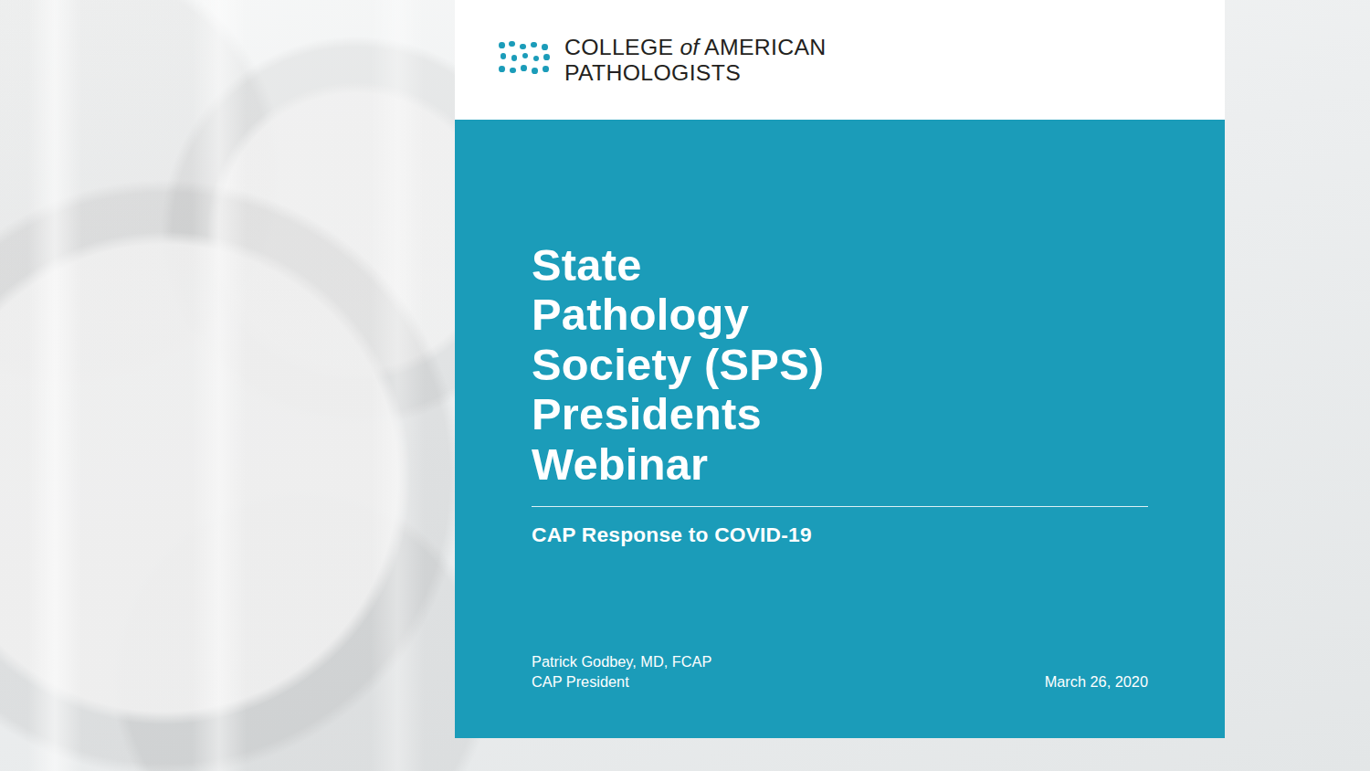College of American Pathologists
State Pathology Society (SPS) Presidents Webinar
CAP Response to COVID-19
Patrick Godbey, MD, FCAP
CAP President
March 26, 2020